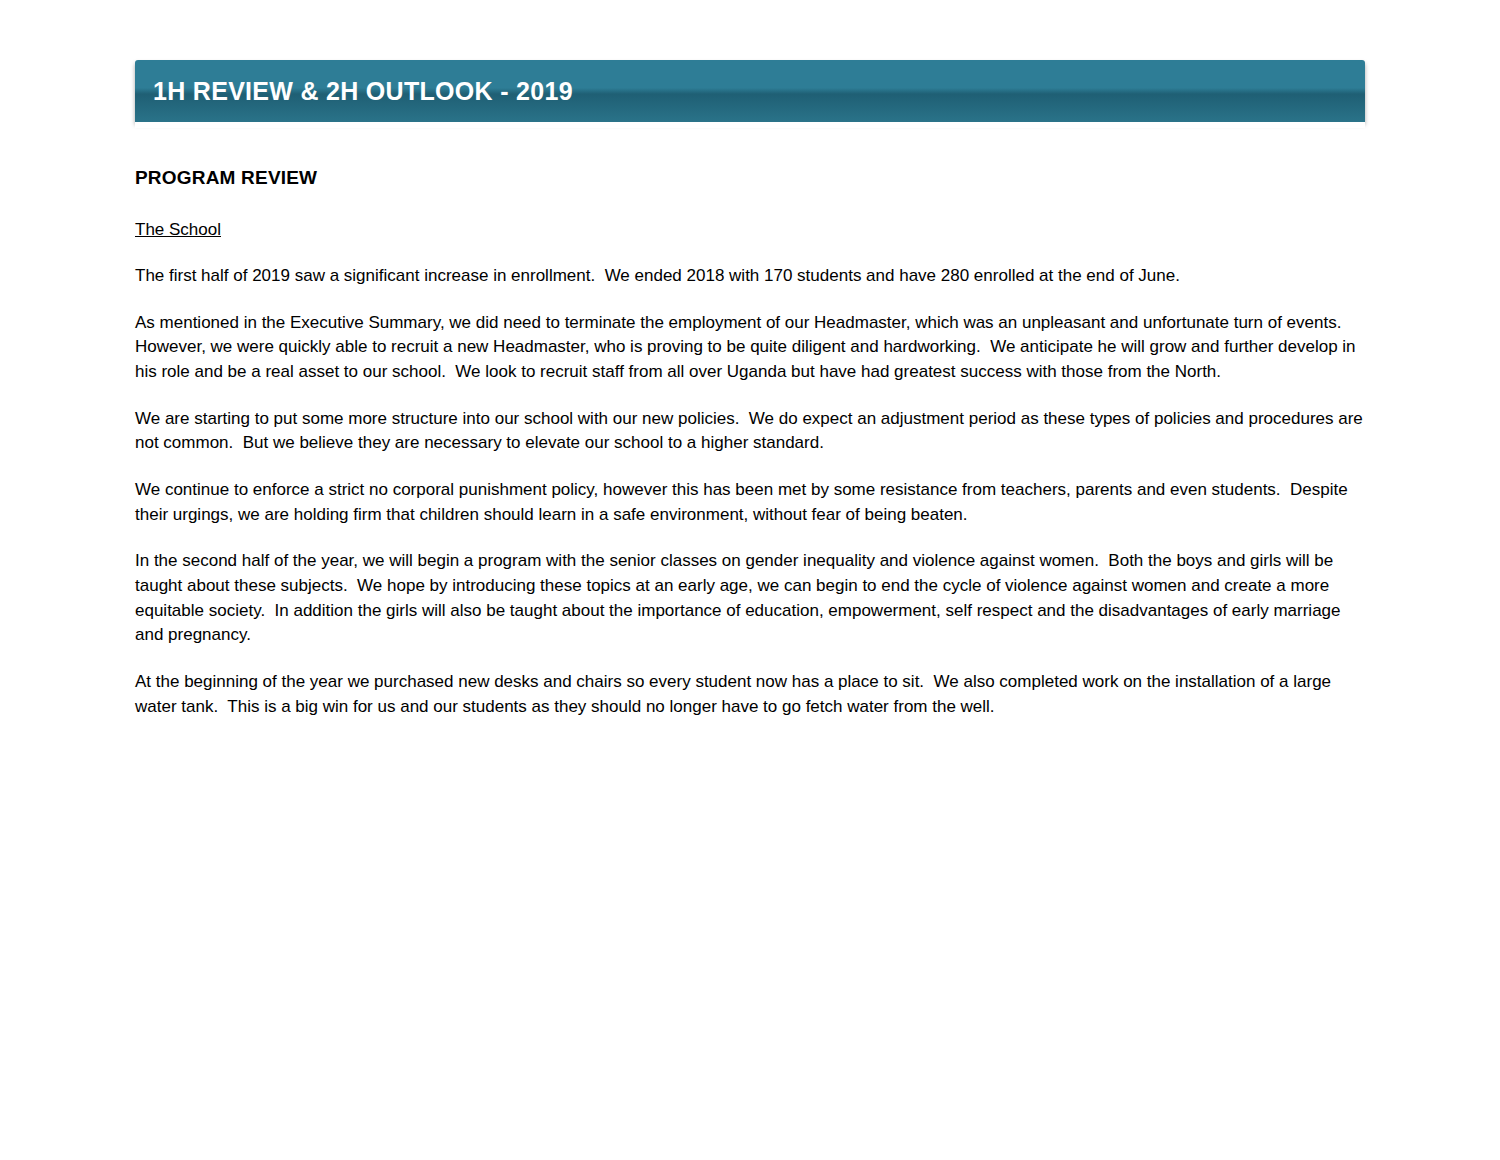1H REVIEW & 2H OUTLOOK - 2019
PROGRAM REVIEW
The School
The first half of 2019 saw a significant increase in enrollment. We ended 2018 with 170 students and have 280 enrolled at the end of June.
As mentioned in the Executive Summary, we did need to terminate the employment of our Headmaster, which was an unpleasant and unfortunate turn of events. However, we were quickly able to recruit a new Headmaster, who is proving to be quite diligent and hardworking. We anticipate he will grow and further develop in his role and be a real asset to our school. We look to recruit staff from all over Uganda but have had greatest success with those from the North.
We are starting to put some more structure into our school with our new policies. We do expect an adjustment period as these types of policies and procedures are not common. But we believe they are necessary to elevate our school to a higher standard.
We continue to enforce a strict no corporal punishment policy, however this has been met by some resistance from teachers, parents and even students. Despite their urgings, we are holding firm that children should learn in a safe environment, without fear of being beaten.
In the second half of the year, we will begin a program with the senior classes on gender inequality and violence against women. Both the boys and girls will be taught about these subjects. We hope by introducing these topics at an early age, we can begin to end the cycle of violence against women and create a more equitable society. In addition the girls will also be taught about the importance of education, empowerment, self respect and the disadvantages of early marriage and pregnancy.
At the beginning of the year we purchased new desks and chairs so every student now has a place to sit. We also completed work on the installation of a large water tank. This is a big win for us and our students as they should no longer have to go fetch water from the well.